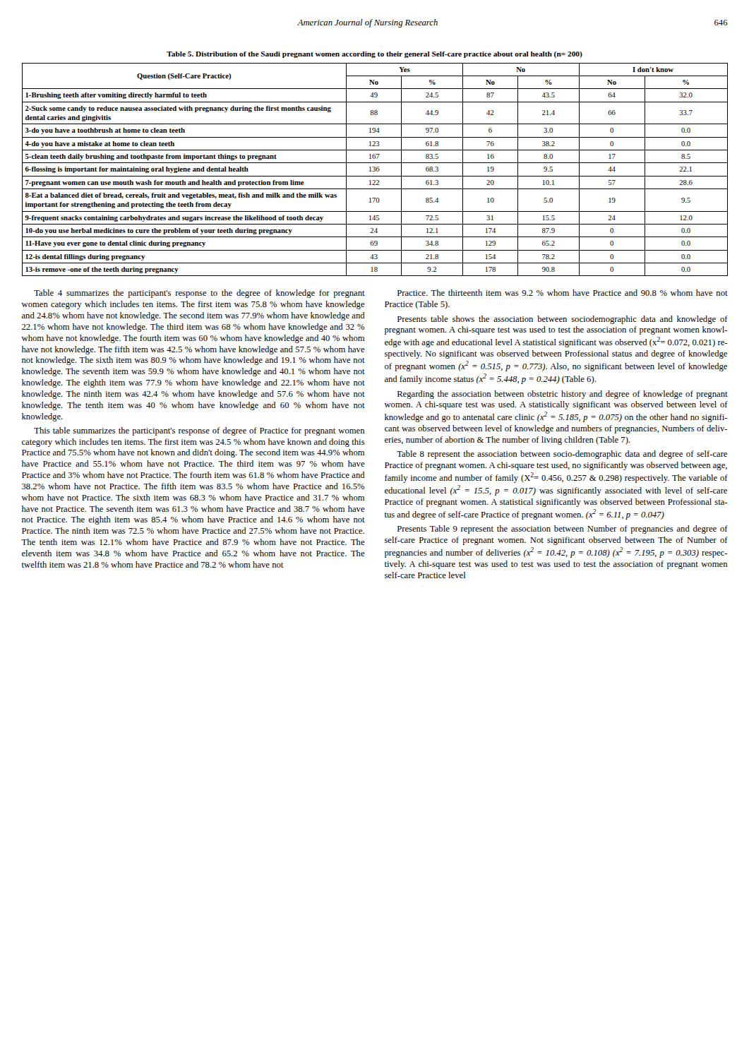American Journal of Nursing Research
646
Table 5. Distribution of the Saudi pregnant women according to their general Self-care practice about oral health (n= 200)
| Question (Self-Care Practice) | Yes | No | I don't know |
| --- | --- | --- | --- |
| No | % | No | % | No | % |
| 1-Brushing teeth after vomiting directly harmful to teeth | 49 | 24.5 | 87 | 43.5 | 64 | 32.0 |
| 2-Suck some candy to reduce nausea associated with pregnancy during the first months causing dental caries and gingivitis | 88 | 44.9 | 42 | 21.4 | 66 | 33.7 |
| 3-do you have a toothbrush at home to clean teeth | 194 | 97.0 | 6 | 3.0 | 0 | 0.0 |
| 4-do you have a mistake at home to clean teeth | 123 | 61.8 | 76 | 38.2 | 0 | 0.0 |
| 5-clean teeth daily brushing and toothpaste from important things to pregnant | 167 | 83.5 | 16 | 8.0 | 17 | 8.5 |
| 6-flossing is important for maintaining oral hygiene and dental health | 136 | 68.3 | 19 | 9.5 | 44 | 22.1 |
| 7-pregnant women can use mouth wash for mouth and health and protection from lime | 122 | 61.3 | 20 | 10.1 | 57 | 28.6 |
| 8-Eat a balanced diet of bread, cereals, fruit and vegetables, meat, fish and milk and the milk was important for strengthening and protecting the teeth from decay | 170 | 85.4 | 10 | 5.0 | 19 | 9.5 |
| 9-frequent snacks containing carbohydrates and sugars increase the likelihood of tooth decay | 145 | 72.5 | 31 | 15.5 | 24 | 12.0 |
| 10-do you use herbal medicines to cure the problem of your teeth during pregnancy | 24 | 12.1 | 174 | 87.9 | 0 | 0.0 |
| 11-Have you ever gone to dental clinic during pregnancy | 69 | 34.8 | 129 | 65.2 | 0 | 0.0 |
| 12-is dental fillings during pregnancy | 43 | 21.8 | 154 | 78.2 | 0 | 0.0 |
| 13-is remove -one of the teeth during pregnancy | 18 | 9.2 | 178 | 90.8 | 0 | 0.0 |
Table 4 summarizes the participant's response to the degree of knowledge for pregnant women category which includes ten items. The first item was 75.8 % whom have knowledge and 24.8% whom have not knowledge. The second item was 77.9% whom have knowledge and 22.1% whom have not knowledge. The third item was 68 % whom have knowledge and 32 % whom have not knowledge. The fourth item was 60 % whom have knowledge and 40 % whom have not knowledge. The fifth item was 42.5 % whom have knowledge and 57.5 % whom have not knowledge. The sixth item was 80.9 % whom have knowledge and 19.1 % whom have not knowledge. The seventh item was 59.9 % whom have knowledge and 40.1 % whom have not knowledge. The eighth item was 77.9 % whom have knowledge and 22.1% whom have not knowledge. The ninth item was 42.4 % whom have knowledge and 57.6 % whom have not knowledge. The tenth item was 40 % whom have knowledge and 60 % whom have not knowledge.
This table summarizes the participant's response of degree of Practice for pregnant women category which includes ten items. The first item was 24.5 % whom have known and doing this Practice and 75.5% whom have not known and didn't doing. The second item was 44.9% whom have Practice and 55.1% whom have not Practice. The third item was 97 % whom have Practice and 3% whom have not Practice. The fourth item was 61.8 % whom have Practice and 38.2% whom have not Practice. The fifth item was 83.5 % whom have Practice and 16.5% whom have not Practice. The sixth item was 68.3 % whom have Practice and 31.7 % whom have not Practice. The seventh item was 61.3 % whom have Practice and 38.7 % whom have not Practice. The eighth item was 85.4 % whom have Practice and 14.6 % whom have not Practice. The ninth item was 72.5 % whom have Practice and 27.5% whom have not Practice. The tenth item was 12.1% whom have Practice and 87.9 % whom have not Practice. The eleventh item was 34.8 % whom have Practice and 65.2 % whom have not Practice. The twelfth item was 21.8 % whom have Practice and 78.2 % whom have not
Practice. The thirteenth item was 9.2 % whom have Practice and 90.8 % whom have not Practice (Table 5).
Presents table shows the association between sociodemographic data and knowledge of pregnant women. A chi-square test was used to test the association of pregnant women knowledge with age and educational level A statistical significant was observed (x2= 0.072, 0.021) respectively. No significant was observed between Professional status and degree of knowledge of pregnant women (x2 = 0.515, p = 0.773). Also, no significant between level of knowledge and family income status (x2 = 5.448, p = 0.244) (Table 6).
Regarding the association between obstetric history and degree of knowledge of pregnant women. A chi-square test was used. A statistically significant was observed between level of knowledge and go to antenatal care clinic (x2 = 5.185, p = 0.075) on the other hand no significant was observed between level of knowledge and numbers of pregnancies, Numbers of deliveries, number of abortion & The number of living children (Table 7).
Table 8 represent the association between socio-demographic data and degree of self-care Practice of pregnant women. A chi-square test used, no significantly was observed between age, family income and number of family (X2= 0.456, 0.257 & 0.298) respectively. The variable of educational level (x2 = 15.5, p = 0.017) was significantly associated with level of self-care Practice of pregnant women. A statistical significantly was observed between Professional status and degree of self-care Practice of pregnant women. (x2 = 6.11, p = 0.047)
Presents Table 9 represent the association between Number of pregnancies and degree of self-care Practice of pregnant women. Not significant observed between The of Number of pregnancies and number of deliveries (x2 = 10.42, p = 0.108) (x2 = 7.195, p = 0.303) respectively. A chi-square test was used to test was used to test the association of pregnant women self-care Practice level